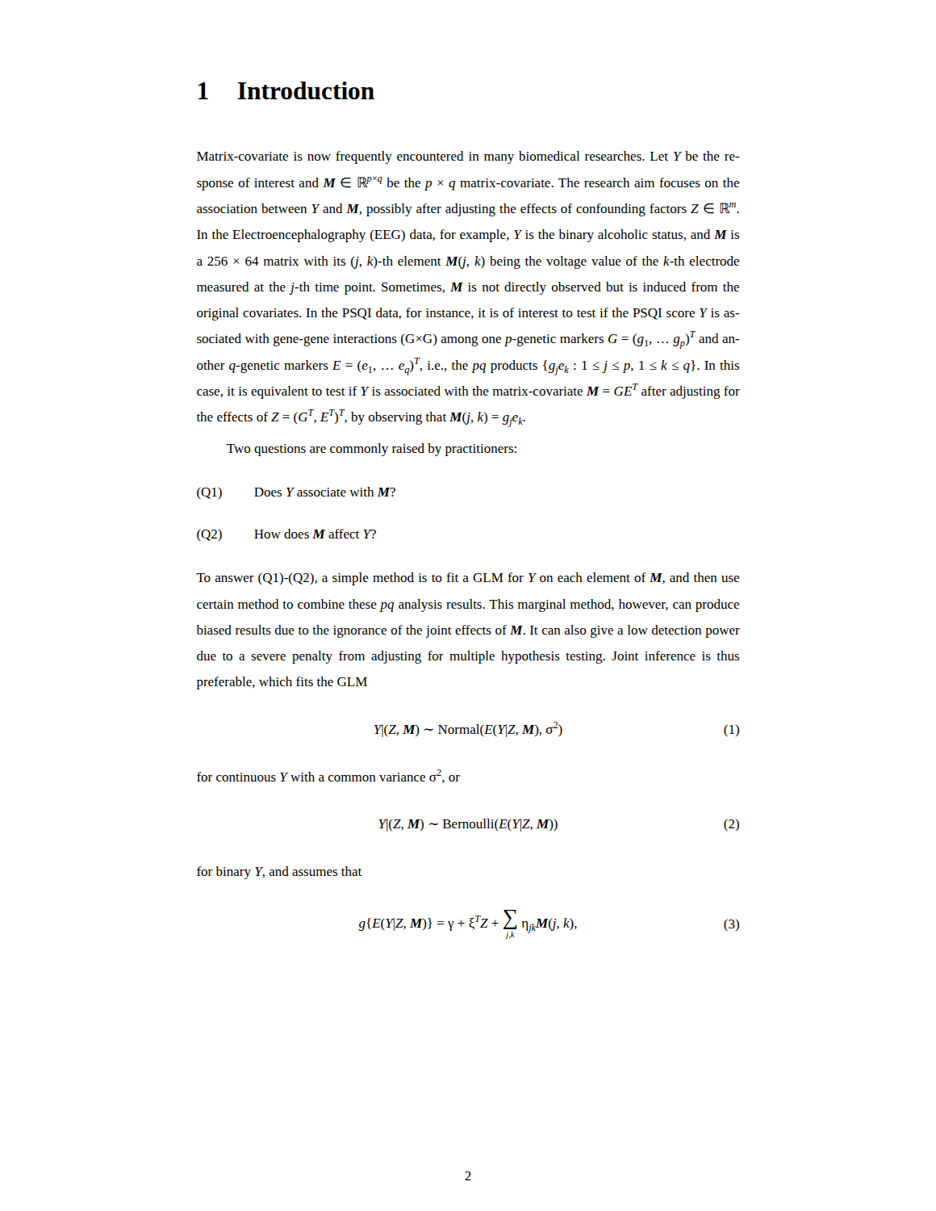1 Introduction
Matrix-covariate is now frequently encountered in many biomedical researches. Let Y be the response of interest and M ∈ ℝp×q be the p × q matrix-covariate. The research aim focuses on the association between Y and M, possibly after adjusting the effects of confounding factors Z ∈ ℝm. In the Electroencephalography (EEG) data, for example, Y is the binary alcoholic status, and M is a 256 × 64 matrix with its (j, k)-th element M(j, k) being the voltage value of the k-th electrode measured at the j-th time point. Sometimes, M is not directly observed but is induced from the original covariates. In the PSQI data, for instance, it is of interest to test if the PSQI score Y is associated with gene-gene interactions (G×G) among one p-genetic markers G = (g1, … gp)T and another q-genetic markers E = (e1, … eq)T, i.e., the pq products {gjek : 1 ≤ j ≤ p, 1 ≤ k ≤ q}. In this case, it is equivalent to test if Y is associated with the matrix-covariate M = GET after adjusting for the effects of Z = (GT, ET)T, by observing that M(j, k) = gjek.
Two questions are commonly raised by practitioners:
(Q1)
Does Y associate with M?
(Q2)
How does M affect Y?
To answer (Q1)-(Q2), a simple method is to fit a GLM for Y on each element of M, and then use certain method to combine these pq analysis results. This marginal method, however, can produce biased results due to the ignorance of the joint effects of M. It can also give a low detection power due to a severe penalty from adjusting for multiple hypothesis testing. Joint inference is thus preferable, which fits the GLM
Y|(Z, M) ∼ Normal(E(Y|Z, M), σ2)
(1)
for continuous Y with a common variance σ2, or
Y|(Z, M) ∼ Bernoulli(E(Y|Z, M))
(2)
for binary Y, and assumes that
g{E(Y|Z, M)} = γ + ξTZ + ∑
j,k ηjkM(j, k),
(3)
2